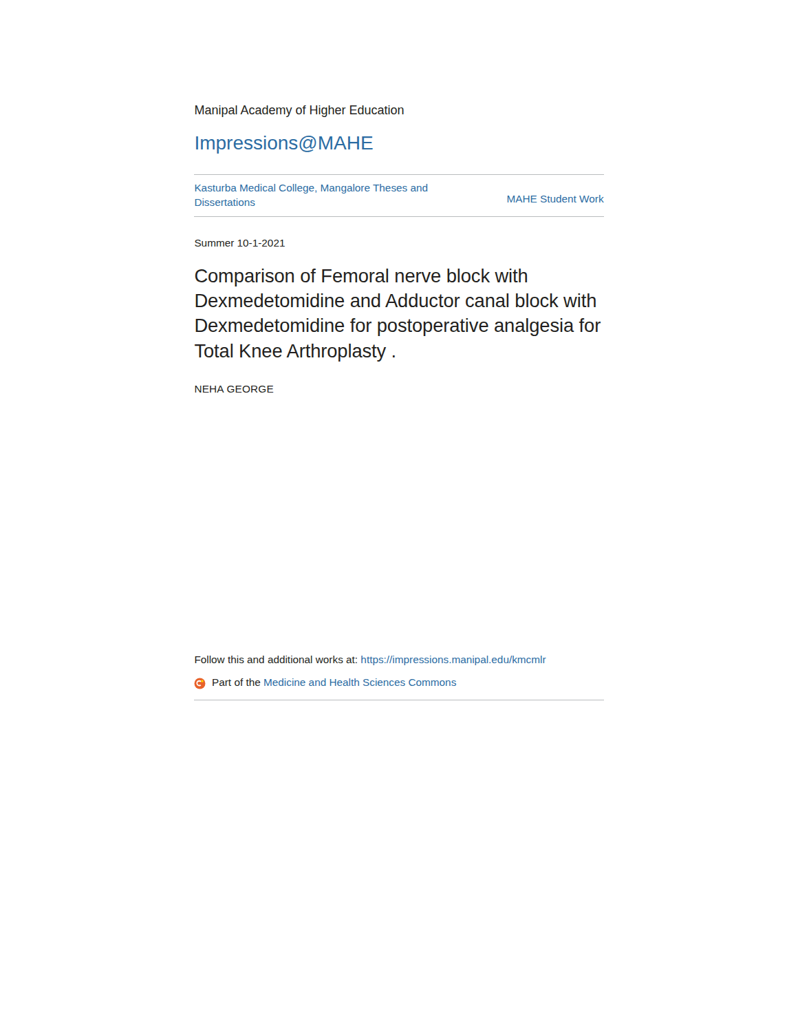Manipal Academy of Higher Education
Impressions@MAHE
Kasturba Medical College, Mangalore Theses and Dissertations
MAHE Student Work
Summer 10-1-2021
Comparison of Femoral nerve block with Dexmedetomidine and Adductor canal block with Dexmedetomidine for postoperative analgesia for Total Knee Arthroplasty .
NEHA GEORGE
Follow this and additional works at: https://impressions.manipal.edu/kmcmlr
Part of the Medicine and Health Sciences Commons